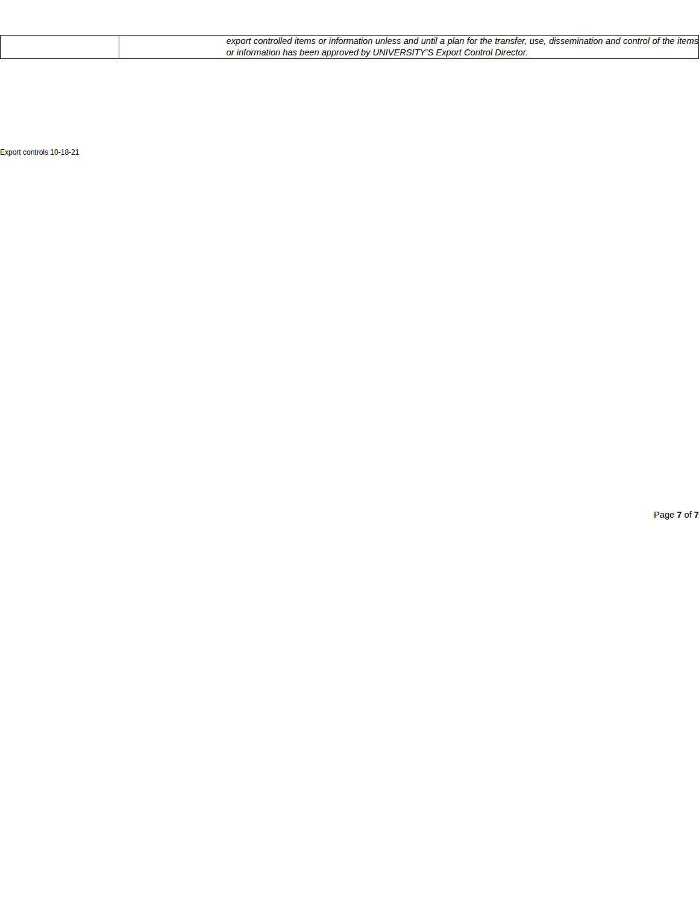| | export controlled items or information unless and until a plan for the transfer, use, dissemination and control of the items or information has been approved by UNIVERSITY’S Export Control Director. |
Export controls 10-18-21
Page 7 of 7